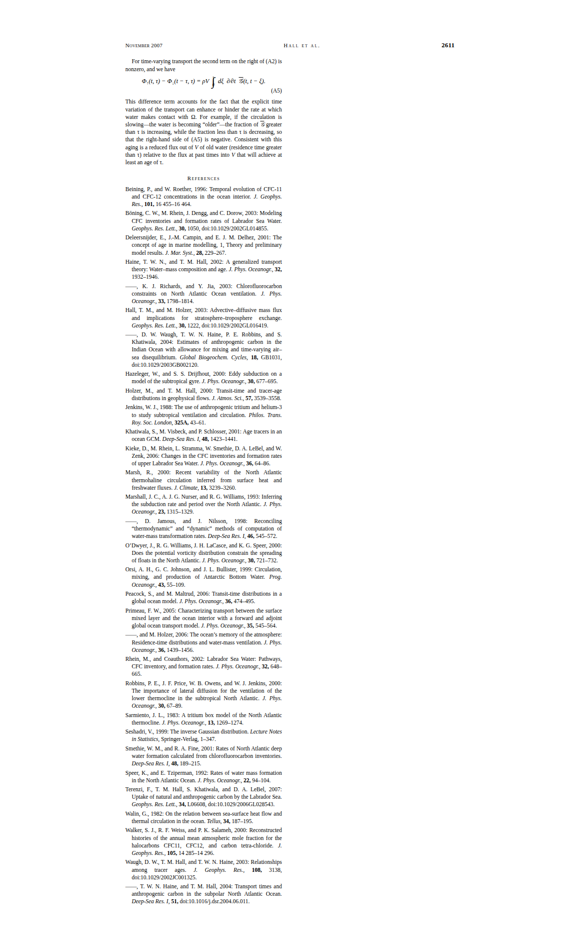November 2007
Hall et al.
2611
For time-varying transport the second term on the right of (A2) is nonzero, and we have
Φ↑(t, τ) − Φ↓(t − τ, τ) = ρV ∫τ 0 dξ ∂⁄∂t 𝒢(t, t − ξ).
(A5)
This difference term accounts for the fact that the explicit time variation of the transport can enhance or hinder the rate at which water makes contact with Ω. For example, if the circulation is slowing—the water is becoming “older”—the fraction of 𝒢 greater than τ is increasing, while the fraction less than τ is decreasing, so that the right-hand side of (A5) is negative. Consistent with this aging is a reduced flux out of V of old water (residence time greater than τ) relative to the flux at past times into V that will achieve at least an age of τ.
References
Beining, P., and W. Roether, 1996: Temporal evolution of CFC-11 and CFC-12 concentrations in the ocean interior. J. Geophys. Res., 101, 16 455–16 464.
Böning, C. W., M. Rhein, J. Dengg, and C. Dorow, 2003: Modeling CFC inventories and formation rates of Labrador Sea Water. Geophys. Res. Lett., 30, 1050, doi:10.1029/2002GL014855.
Deleersnijder, E., J.-M. Campin, and E. J. M. Delhez, 2001: The concept of age in marine modelling, 1, Theory and preliminary model results. J. Mar. Syst., 28, 229–267.
Haine, T. W. N., and T. M. Hall, 2002: A generalized transport theory: Water–mass composition and age. J. Phys. Oceanogr., 32, 1932–1946.
——, K. J. Richards, and Y. Jia, 2003: Chlorofluorocarbon constraints on North Atlantic Ocean ventilation. J. Phys. Oceanogr., 33, 1798–1814.
Hall, T. M., and M. Holzer, 2003: Advective–diffusive mass flux and implications for stratosphere–troposphere exchange. Geophys. Res. Lett., 30, 1222, doi:10.1029/2002GL016419.
——, D. W. Waugh, T. W. N. Haine, P. E. Robbins, and S. Khatiwala, 2004: Estimates of anthropogenic carbon in the Indian Ocean with allowance for mixing and time-varying air–sea disequilibrium. Global Biogeochem. Cycles, 18, GB1031, doi:10.1029/2003GB002120.
Hazeleger, W., and S. S. Drijfhout, 2000: Eddy subduction on a model of the subtropical gyre. J. Phys. Oceanogr., 30, 677–695.
Holzer, M., and T. M. Hall, 2000: Transit-time and tracer-age distributions in geophysical flows. J. Atmos. Sci., 57, 3539–3558.
Jenkins, W. J., 1988: The use of anthropogenic tritium and helium-3 to study subtropical ventilation and circulation. Philos. Trans. Roy. Soc. London, 325A, 43–61.
Khatiwala, S., M. Visbeck, and P. Schlosser, 2001: Age tracers in an ocean GCM. Deep-Sea Res. I, 48, 1423–1441.
Kieke, D., M. Rhein, L. Stramma, W. Smethie, D. A. LeBel, and W. Zenk, 2006: Changes in the CFC inventories and formation rates of upper Labrador Sea Water. J. Phys. Oceanogr., 36, 64–86.
Marsh, R., 2000: Recent variability of the North Atlantic thermohaline circulation inferred from surface heat and freshwater fluxes. J. Climate, 13, 3239–3260.
Marshall, J. C., A. J. G. Nurser, and R. G. Williams, 1993: Inferring the subduction rate and period over the North Atlantic. J. Phys. Oceanogr., 23, 1315–1329.
——, D. Jamous, and J. Nilsson, 1998: Reconciling “thermodynamic” and “dynamic” methods of computation of water-mass transformation rates. Deep-Sea Res. I, 46, 545–572.
O’Dwyer, J., R. G. Williams, J. H. LaCasce, and K. G. Speer, 2000: Does the potential vorticity distribution constrain the spreading of floats in the North Atlantic. J. Phys. Oceanogr., 30, 721–732.
Orsi, A. H., G. C. Johnson, and J. L. Bullister, 1999: Circulation, mixing, and production of Antarctic Bottom Water. Prog. Oceanogr., 43, 55–109.
Peacock, S., and M. Maltrud, 2006: Transit-time distributions in a global ocean model. J. Phys. Oceanogr., 36, 474–495.
Primeau, F. W., 2005: Characterizing transport between the surface mixed layer and the ocean interior with a forward and adjoint global ocean transport model. J. Phys. Oceanogr., 35, 545–564.
——, and M. Holzer, 2006: The ocean’s memory of the atmosphere: Residence-time distributions and water-mass ventilation. J. Phys. Oceanogr., 36, 1439–1456.
Rhein, M., and Coauthors, 2002: Labrador Sea Water: Pathways, CFC inventory, and formation rates. J. Phys. Oceanogr., 32, 648–665.
Robbins, P. E., J. F. Price, W. B. Owens, and W. J. Jenkins, 2000: The importance of lateral diffusion for the ventilation of the lower thermocline in the subtropical North Atlantic. J. Phys. Oceanogr., 30, 67–89.
Sarmiento, J. L., 1983: A tritium box model of the North Atlantic thermocline. J. Phys. Oceanogr., 13, 1269–1274.
Seshadri, V., 1999: The inverse Gaussian distribution. Lecture Notes in Statistics, Springer-Verlag, 1–347.
Smethie, W. M., and R. A. Fine, 2001: Rates of North Atlantic deep water formation calculated from chlorofluorocarbon inventories. Deep-Sea Res. I, 48, 189–215.
Speer, K., and E. Tziperman, 1992: Rates of water mass formation in the North Atlantic Ocean. J. Phys. Oceanogr., 22, 94–104.
Terenzi, F., T. M. Hall, S. Khatiwala, and D. A. LeBel, 2007: Uptake of natural and anthropogenic carbon by the Labrador Sea. Geophys. Res. Lett., 34, L06608, doi:10.1029/2006GL028543.
Walin, G., 1982: On the relation between sea-surface heat flow and thermal circulation in the ocean. Tellus, 34, 187–195.
Walker, S. J., R. F. Weiss, and P. K. Salameh, 2000: Reconstructed histories of the annual mean atmospheric mole fraction for the halocarbons CFC11, CFC12, and carbon tetra-chloride. J. Geophys. Res., 105, 14 285–14 296.
Waugh, D. W., T. M. Hall, and T. W. N. Haine, 2003: Relationships among tracer ages. J. Geophys. Res., 108, 3138, doi:10.1029/2002JC001325.
——, T. W. N. Haine, and T. M. Hall, 2004: Transport times and anthropogenic carbon in the subpolar North Atlantic Ocean. Deep-Sea Res. I, 51, doi:10.1016/j.dsr.2004.06.011.